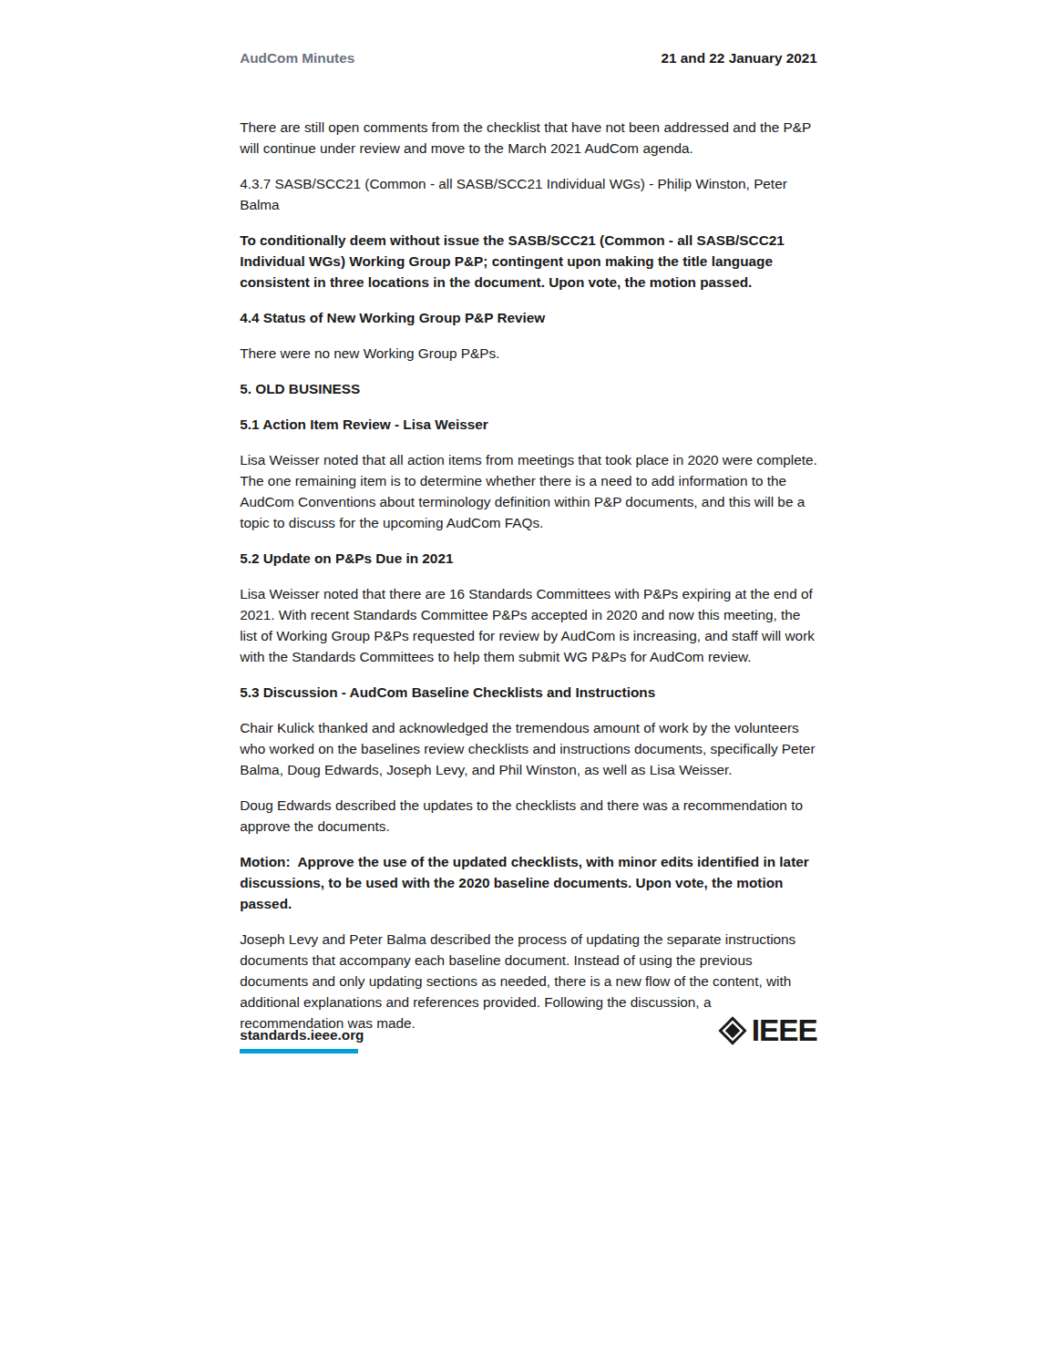AudCom Minutes
21 and 22 January 2021
There are still open comments from the checklist that have not been addressed and the P&P will continue under review and move to the March 2021 AudCom agenda.
4.3.7 SASB/SCC21 (Common - all SASB/SCC21 Individual WGs) - Philip Winston, Peter Balma
To conditionally deem without issue the SASB/SCC21 (Common - all SASB/SCC21 Individual WGs) Working Group P&P; contingent upon making the title language consistent in three locations in the document. Upon vote, the motion passed.
4.4 Status of New Working Group P&P Review
There were no new Working Group P&Ps.
5. OLD BUSINESS
5.1 Action Item Review - Lisa Weisser
Lisa Weisser noted that all action items from meetings that took place in 2020 were complete. The one remaining item is to determine whether there is a need to add information to the AudCom Conventions about terminology definition within P&P documents, and this will be a topic to discuss for the upcoming AudCom FAQs.
5.2 Update on P&Ps Due in 2021
Lisa Weisser noted that there are 16 Standards Committees with P&Ps expiring at the end of 2021. With recent Standards Committee P&Ps accepted in 2020 and now this meeting, the list of Working Group P&Ps requested for review by AudCom is increasing, and staff will work with the Standards Committees to help them submit WG P&Ps for AudCom review.
5.3 Discussion - AudCom Baseline Checklists and Instructions
Chair Kulick thanked and acknowledged the tremendous amount of work by the volunteers who worked on the baselines review checklists and instructions documents, specifically Peter Balma, Doug Edwards, Joseph Levy, and Phil Winston, as well as Lisa Weisser.
Doug Edwards described the updates to the checklists and there was a recommendation to approve the documents.
Motion: Approve the use of the updated checklists, with minor edits identified in later discussions, to be used with the 2020 baseline documents. Upon vote, the motion passed.
Joseph Levy and Peter Balma described the process of updating the separate instructions documents that accompany each baseline document. Instead of using the previous documents and only updating sections as needed, there is a new flow of the content, with additional explanations and references provided. Following the discussion, a recommendation was made.
standards.ieee.org
IEEE